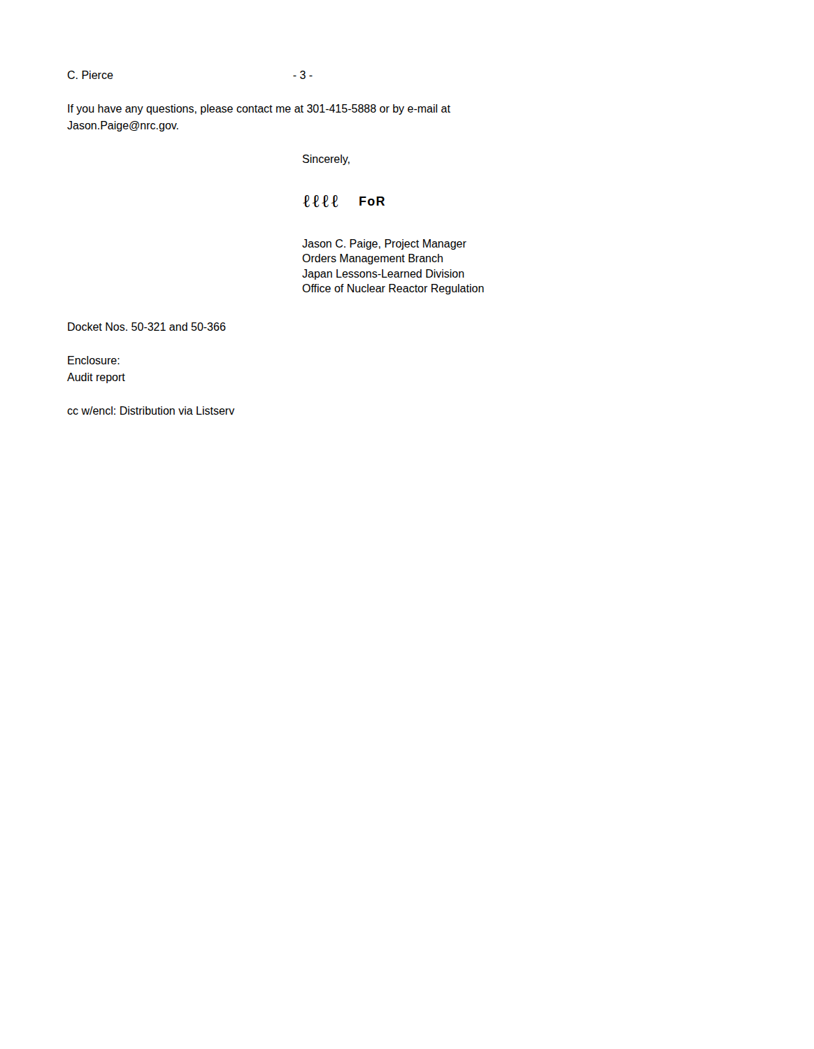C. Pierce
- 3 -
If you have any questions, please contact me at 301-415-5888 or by e-mail at Jason.Paige@nrc.gov.
Sincerely,
ℓℓℓℓ FоR
Jason C. Paige, Project Manager
Orders Management Branch
Japan Lessons-Learned Division
Office of Nuclear Reactor Regulation
Docket Nos. 50-321 and 50-366
Enclosure:
Audit report
cc w/encl: Distribution via Listserv